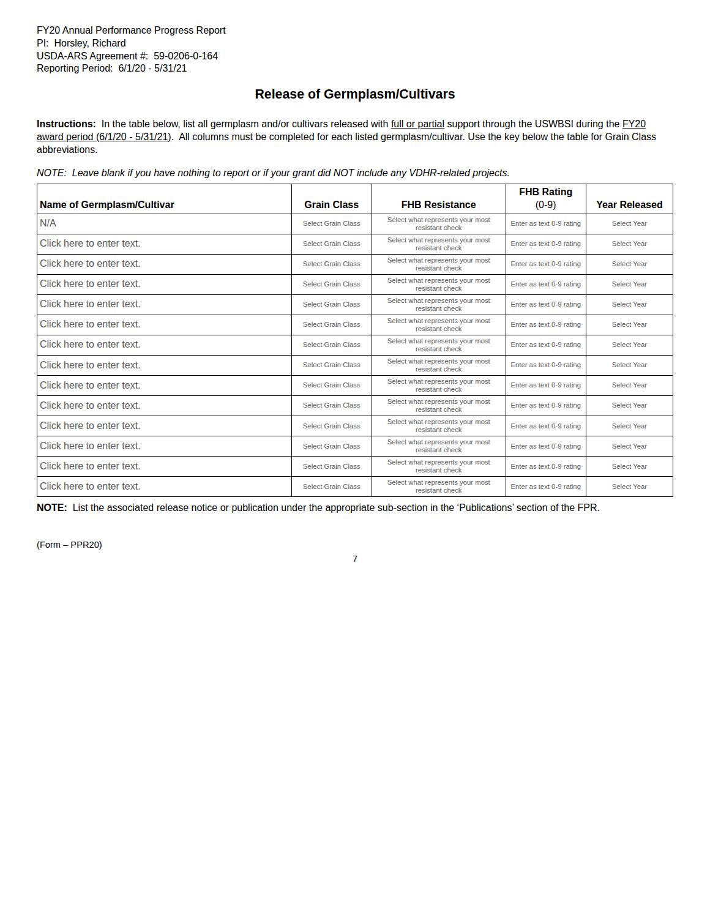FY20 Annual Performance Progress Report
PI: Horsley, Richard
USDA-ARS Agreement #: 59-0206-0-164
Reporting Period: 6/1/20 - 5/31/21
Release of Germplasm/Cultivars
Instructions: In the table below, list all germplasm and/or cultivars released with full or partial support through the USWBSI during the FY20 award period (6/1/20 - 5/31/21). All columns must be completed for each listed germplasm/cultivar. Use the key below the table for Grain Class abbreviations.
NOTE: Leave blank if you have nothing to report or if your grant did NOT include any VDHR-related projects.
| Name of Germplasm/Cultivar | Grain Class | FHB Resistance | FHB Rating (0-9) | Year Released |
| --- | --- | --- | --- | --- |
| N/A | Select Grain Class | Select what represents your most resistant check | Enter as text 0-9 rating | Select Year |
| Click here to enter text. | Select Grain Class | Select what represents your most resistant check | Enter as text 0-9 rating | Select Year |
| Click here to enter text. | Select Grain Class | Select what represents your most resistant check | Enter as text 0-9 rating | Select Year |
| Click here to enter text. | Select Grain Class | Select what represents your most resistant check | Enter as text 0-9 rating | Select Year |
| Click here to enter text. | Select Grain Class | Select what represents your most resistant check | Enter as text 0-9 rating | Select Year |
| Click here to enter text. | Select Grain Class | Select what represents your most resistant check | Enter as text 0-9 rating | Select Year |
| Click here to enter text. | Select Grain Class | Select what represents your most resistant check | Enter as text 0-9 rating | Select Year |
| Click here to enter text. | Select Grain Class | Select what represents your most resistant check | Enter as text 0-9 rating | Select Year |
| Click here to enter text. | Select Grain Class | Select what represents your most resistant check | Enter as text 0-9 rating | Select Year |
| Click here to enter text. | Select Grain Class | Select what represents your most resistant check | Enter as text 0-9 rating | Select Year |
| Click here to enter text. | Select Grain Class | Select what represents your most resistant check | Enter as text 0-9 rating | Select Year |
| Click here to enter text. | Select Grain Class | Select what represents your most resistant check | Enter as text 0-9 rating | Select Year |
| Click here to enter text. | Select Grain Class | Select what represents your most resistant check | Enter as text 0-9 rating | Select Year |
| Click here to enter text. | Select Grain Class | Select what represents your most resistant check | Enter as text 0-9 rating | Select Year |
NOTE: List the associated release notice or publication under the appropriate sub-section in the ‘Publications’ section of the FPR.
(Form – PPR20)
7